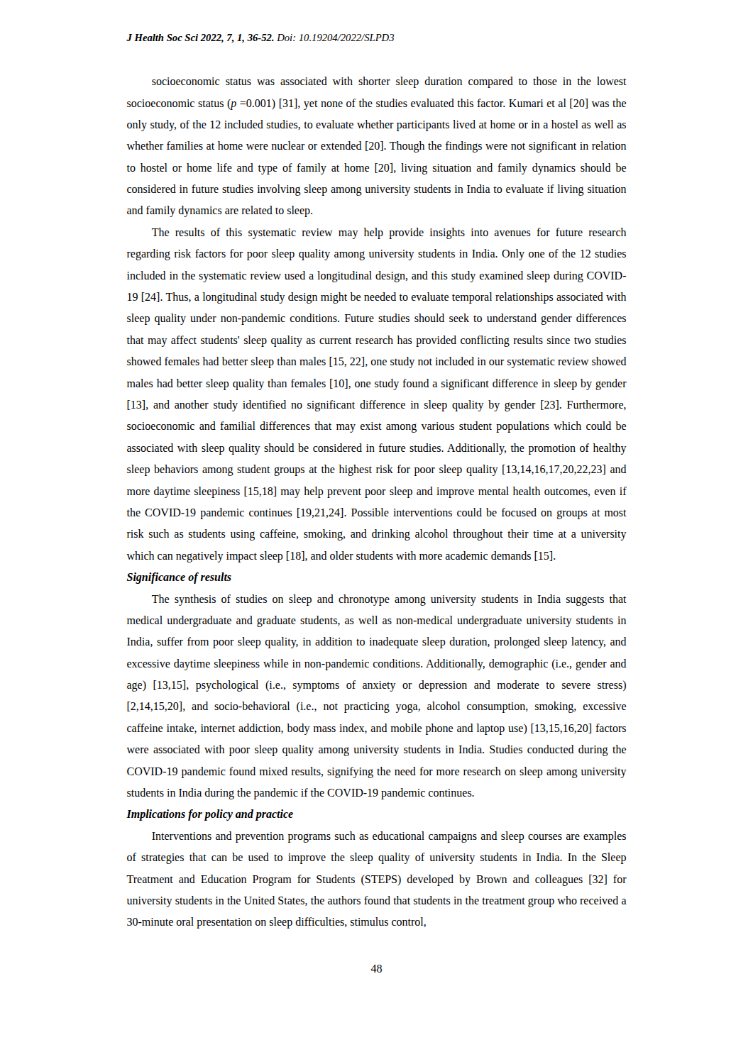J Health Soc Sci 2022, 7, 1, 36-52. Doi: 10.19204/2022/SLPD3
socioeconomic status was associated with shorter sleep duration compared to those in the lowest socioeconomic status (p =0.001) [31], yet none of the studies evaluated this factor. Kumari et al [20] was the only study, of the 12 included studies, to evaluate whether participants lived at home or in a hostel as well as whether families at home were nuclear or extended [20]. Though the findings were not significant in relation to hostel or home life and type of family at home [20], living situation and family dynamics should be considered in future studies involving sleep among university students in India to evaluate if living situation and family dynamics are related to sleep.
The results of this systematic review may help provide insights into avenues for future research regarding risk factors for poor sleep quality among university students in India. Only one of the 12 studies included in the systematic review used a longitudinal design, and this study examined sleep during COVID-19 [24]. Thus, a longitudinal study design might be needed to evaluate temporal relationships associated with sleep quality under non-pandemic conditions. Future studies should seek to understand gender differences that may affect students' sleep quality as current research has provided conflicting results since two studies showed females had better sleep than males [15, 22], one study not included in our systematic review showed males had better sleep quality than females [10], one study found a significant difference in sleep by gender [13], and another study identified no significant difference in sleep quality by gender [23]. Furthermore, socioeconomic and familial differences that may exist among various student populations which could be associated with sleep quality should be considered in future studies. Additionally, the promotion of healthy sleep behaviors among student groups at the highest risk for poor sleep quality [13,14,16,17,20,22,23] and more daytime sleepiness [15,18] may help prevent poor sleep and improve mental health outcomes, even if the COVID-19 pandemic continues [19,21,24]. Possible interventions could be focused on groups at most risk such as students using caffeine, smoking, and drinking alcohol throughout their time at a university which can negatively impact sleep [18], and older students with more academic demands [15].
Significance of results
The synthesis of studies on sleep and chronotype among university students in India suggests that medical undergraduate and graduate students, as well as non-medical undergraduate university students in India, suffer from poor sleep quality, in addition to inadequate sleep duration, prolonged sleep latency, and excessive daytime sleepiness while in non-pandemic conditions. Additionally, demographic (i.e., gender and age) [13,15], psychological (i.e., symptoms of anxiety or depression and moderate to severe stress) [2,14,15,20], and socio-behavioral (i.e., not practicing yoga, alcohol consumption, smoking, excessive caffeine intake, internet addiction, body mass index, and mobile phone and laptop use) [13,15,16,20] factors were associated with poor sleep quality among university students in India. Studies conducted during the COVID-19 pandemic found mixed results, signifying the need for more research on sleep among university students in India during the pandemic if the COVID-19 pandemic continues.
Implications for policy and practice
Interventions and prevention programs such as educational campaigns and sleep courses are examples of strategies that can be used to improve the sleep quality of university students in India. In the Sleep Treatment and Education Program for Students (STEPS) developed by Brown and colleagues [32] for university students in the United States, the authors found that students in the treatment group who received a 30-minute oral presentation on sleep difficulties, stimulus control,
48